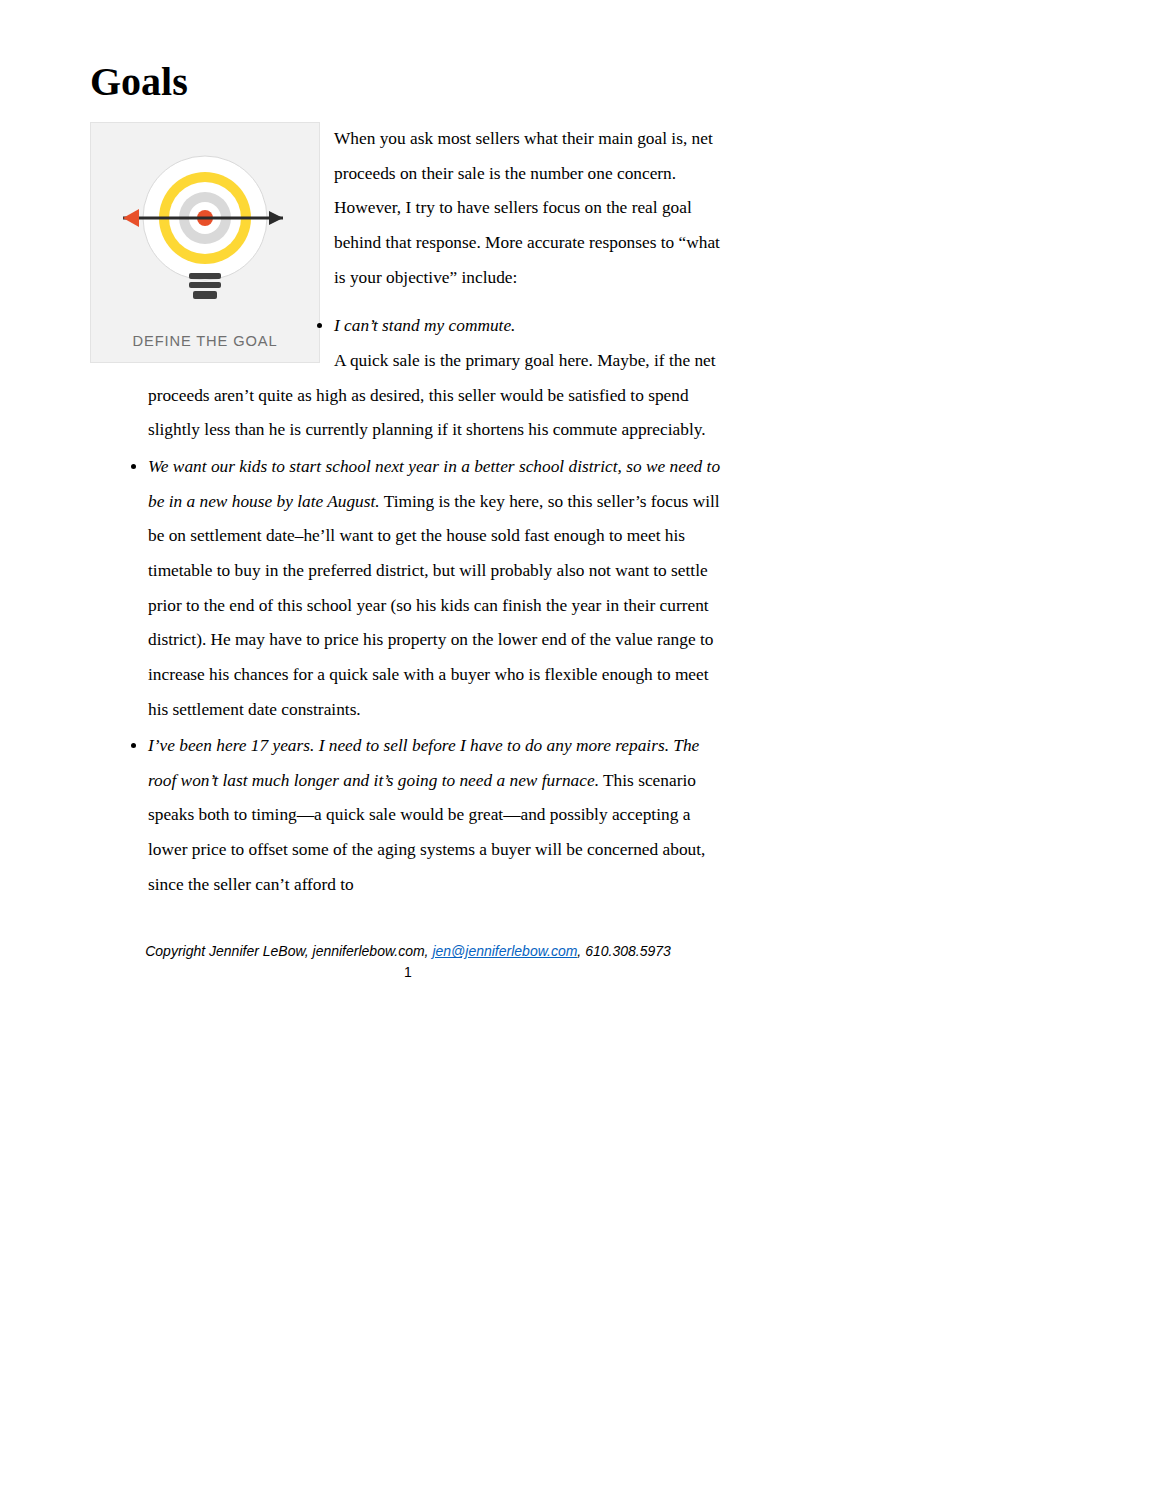Goals
DEFINE THE GOAL
When you ask most sellers what their main goal is, net proceeds on their sale is the number one concern. However, I try to have sellers focus on the real goal behind that response. More accurate responses to “what is your objective” include:
I can’t stand my commute.
A quick sale is the primary goal here. Maybe, if the net proceeds aren’t quite as high as desired, this seller would be satisfied to spend slightly less than he is currently planning if it shortens his commute appreciably.
We want our kids to start school next year in a better school district, so we need to be in a new house by late August. Timing is the key here, so this seller’s focus will be on settlement date–he’ll want to get the house sold fast enough to meet his timetable to buy in the preferred district, but will probably also not want to settle prior to the end of this school year (so his kids can finish the year in their current district). He may have to price his property on the lower end of the value range to increase his chances for a quick sale with a buyer who is flexible enough to meet his settlement date constraints.
I’ve been here 17 years. I need to sell before I have to do any more repairs. The roof won’t last much longer and it’s going to need a new furnace. This scenario speaks both to timing—a quick sale would be great—and possibly accepting a lower price to offset some of the aging systems a buyer will be concerned about, since the seller can’t afford to
Copyright Jennifer LeBow, jenniferlebow.com, jen@jenniferlebow.com, 610.308.5973
1